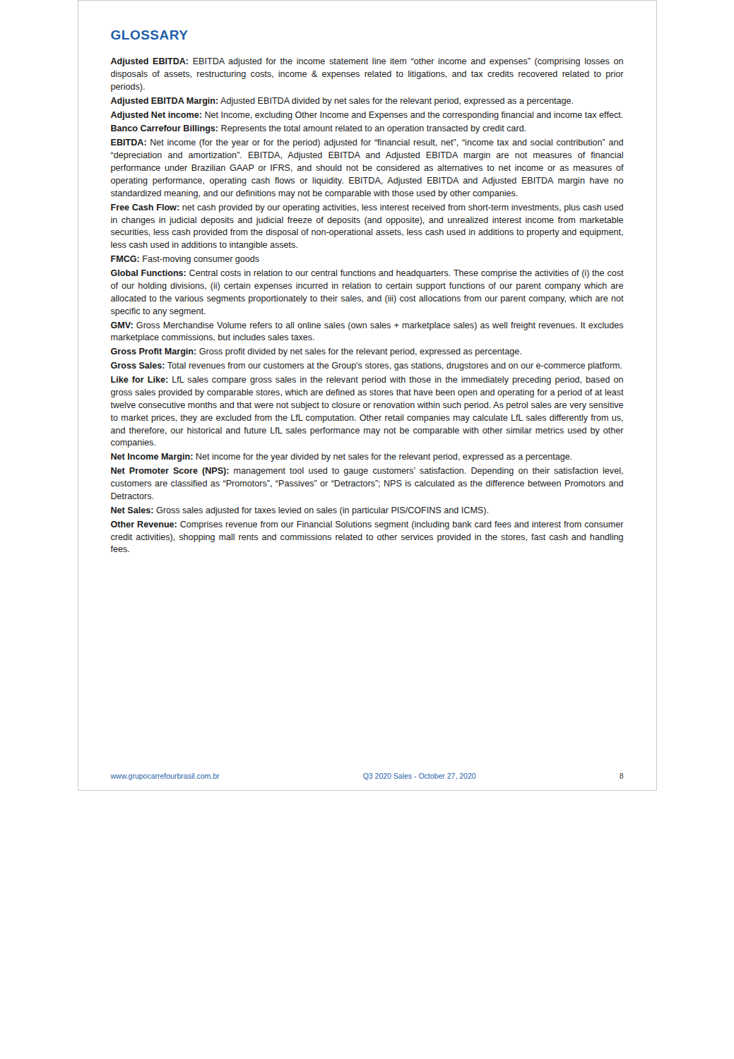GLOSSARY
Adjusted EBITDA: EBITDA adjusted for the income statement line item “other income and expenses” (comprising losses on disposals of assets, restructuring costs, income & expenses related to litigations, and tax credits recovered related to prior periods).
Adjusted EBITDA Margin: Adjusted EBITDA divided by net sales for the relevant period, expressed as a percentage.
Adjusted Net income: Net Income, excluding Other Income and Expenses and the corresponding financial and income tax effect.
Banco Carrefour Billings: Represents the total amount related to an operation transacted by credit card.
EBITDA: Net income (for the year or for the period) adjusted for “financial result, net”, “income tax and social contribution” and “depreciation and amortization”. EBITDA, Adjusted EBITDA and Adjusted EBITDA margin are not measures of financial performance under Brazilian GAAP or IFRS, and should not be considered as alternatives to net income or as measures of operating performance, operating cash flows or liquidity. EBITDA, Adjusted EBITDA and Adjusted EBITDA margin have no standardized meaning, and our definitions may not be comparable with those used by other companies.
Free Cash Flow: net cash provided by our operating activities, less interest received from short-term investments, plus cash used in changes in judicial deposits and judicial freeze of deposits (and opposite), and unrealized interest income from marketable securities, less cash provided from the disposal of non-operational assets, less cash used in additions to property and equipment, less cash used in additions to intangible assets.
FMCG: Fast-moving consumer goods
Global Functions: Central costs in relation to our central functions and headquarters. These comprise the activities of (i) the cost of our holding divisions, (ii) certain expenses incurred in relation to certain support functions of our parent company which are allocated to the various segments proportionately to their sales, and (iii) cost allocations from our parent company, which are not specific to any segment.
GMV: Gross Merchandise Volume refers to all online sales (own sales + marketplace sales) as well freight revenues. It excludes marketplace commissions, but includes sales taxes.
Gross Profit Margin: Gross profit divided by net sales for the relevant period, expressed as percentage.
Gross Sales: Total revenues from our customers at the Group's stores, gas stations, drugstores and on our e-commerce platform.
Like for Like: LfL sales compare gross sales in the relevant period with those in the immediately preceding period, based on gross sales provided by comparable stores, which are defined as stores that have been open and operating for a period of at least twelve consecutive months and that were not subject to closure or renovation within such period. As petrol sales are very sensitive to market prices, they are excluded from the LfL computation. Other retail companies may calculate LfL sales differently from us, and therefore, our historical and future LfL sales performance may not be comparable with other similar metrics used by other companies.
Net Income Margin: Net income for the year divided by net sales for the relevant period, expressed as a percentage.
Net Promoter Score (NPS): management tool used to gauge customers’ satisfaction. Depending on their satisfaction level, customers are classified as “Promotors”, “Passives” or “Detractors”; NPS is calculated as the difference between Promotors and Detractors.
Net Sales: Gross sales adjusted for taxes levied on sales (in particular PIS/COFINS and ICMS).
Other Revenue: Comprises revenue from our Financial Solutions segment (including bank card fees and interest from consumer credit activities), shopping mall rents and commissions related to other services provided in the stores, fast cash and handling fees.
www.grupocarrefourbrasil.com.br
Q3 2020 Sales - October 27, 2020
8